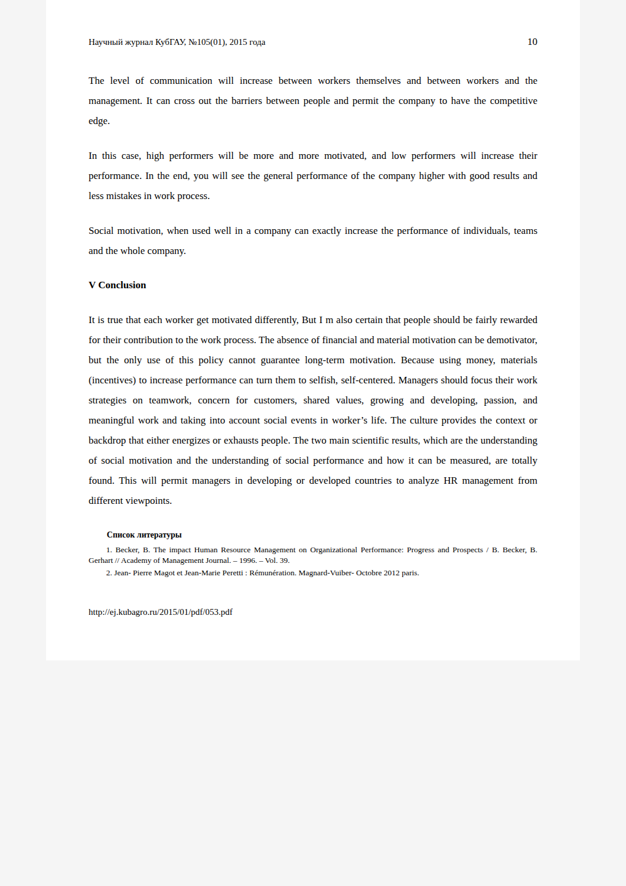Научный журнал КубГАУ, №105(01), 2015 года 10
The level of communication will increase between workers themselves and between workers and the management. It can cross out the barriers between people and permit the company to have the competitive edge.
In this case, high performers will be more and more motivated, and low performers will increase their performance. In the end, you will see the general performance of the company higher with good results and less mistakes in work process.
Social motivation, when used well in a company can exactly increase the performance of individuals, teams and the whole company.
V Conclusion
It is true that each worker get motivated differently, But I m also certain that people should be fairly rewarded for their contribution to the work process. The absence of financial and material motivation can be demotivator, but the only use of this policy cannot guarantee long-term motivation. Because using money, materials (incentives) to increase performance can turn them to selfish, self-centered. Managers should focus their work strategies on teamwork, concern for customers, shared values, growing and developing, passion, and meaningful work and taking into account social events in worker’s life. The culture provides the context or backdrop that either energizes or exhausts people. The two main scientific results, which are the understanding of social motivation and the understanding of social performance and how it can be measured, are totally found. This will permit managers in developing or developed countries to analyze HR management from different viewpoints.
Список литературы
1. Becker, B. The impact Human Resource Management on Organizational Performance: Progress and Prospects / B. Becker, B. Gerhart // Academy of Management Journal. – 1996. – Vol. 39.
2. Jean- Pierre Magot et Jean-Marie Peretti : Rémunération. Magnard-Vuiber- Octobre 2012 paris.
http://ej.kubagro.ru/2015/01/pdf/053.pdf